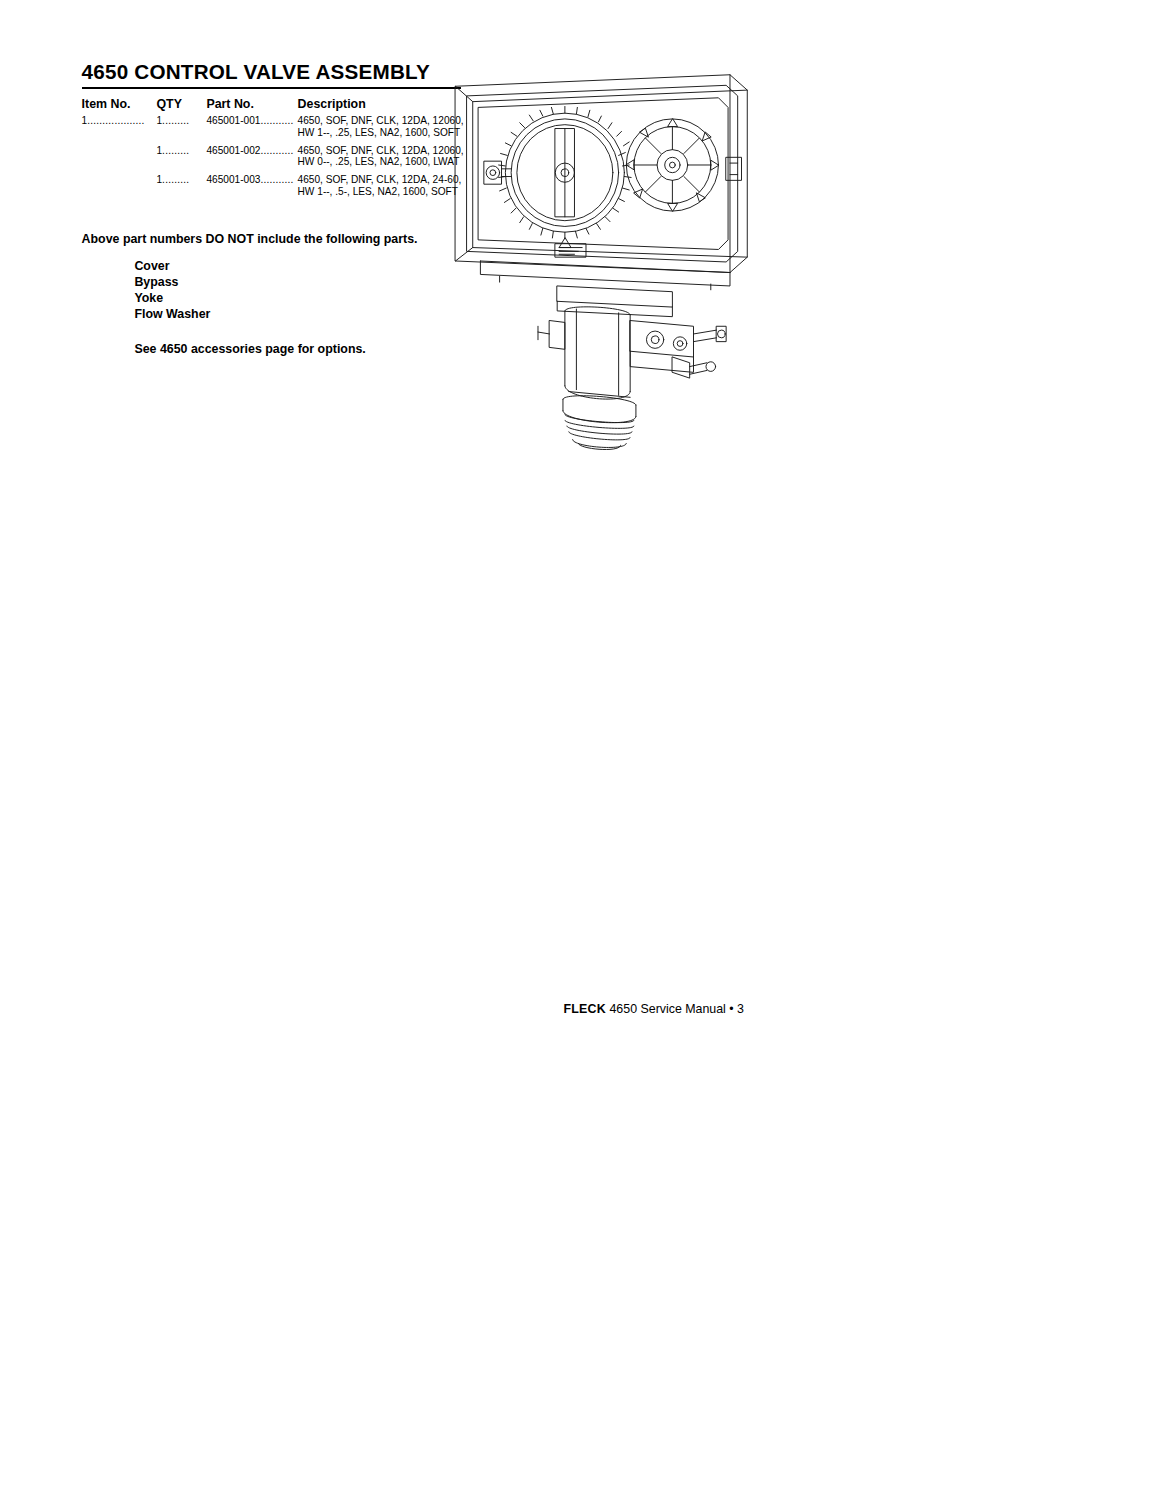4650 CONTROL VALVE ASSEMBLY
| Item No. | QTY | Part No. | Description |
| --- | --- | --- | --- |
| 1 ................... | 1 ......... | 465001-001 ........... | 4650, SOF, DNF, CLK, 12DA, 12060, HW 1--, .25, LES, NA2, 1600, SOFT |
| | 1 ......... | 465001-002 ........... | 4650, SOF, DNF, CLK, 12DA, 12060, HW 0--, .25, LES, NA2, 1600, LWAT |
| | 1 ......... | 465001-003 ........... | 4650, SOF, DNF, CLK, 12DA, 24-60, HW 1--, .5-, LES, NA2, 1600, SOFT |
Above part numbers DO NOT include the following parts.
Cover
Bypass
Yoke
Flow Washer
See 4650 accessories page for options.
FLECK 4650 Service Manual • 3